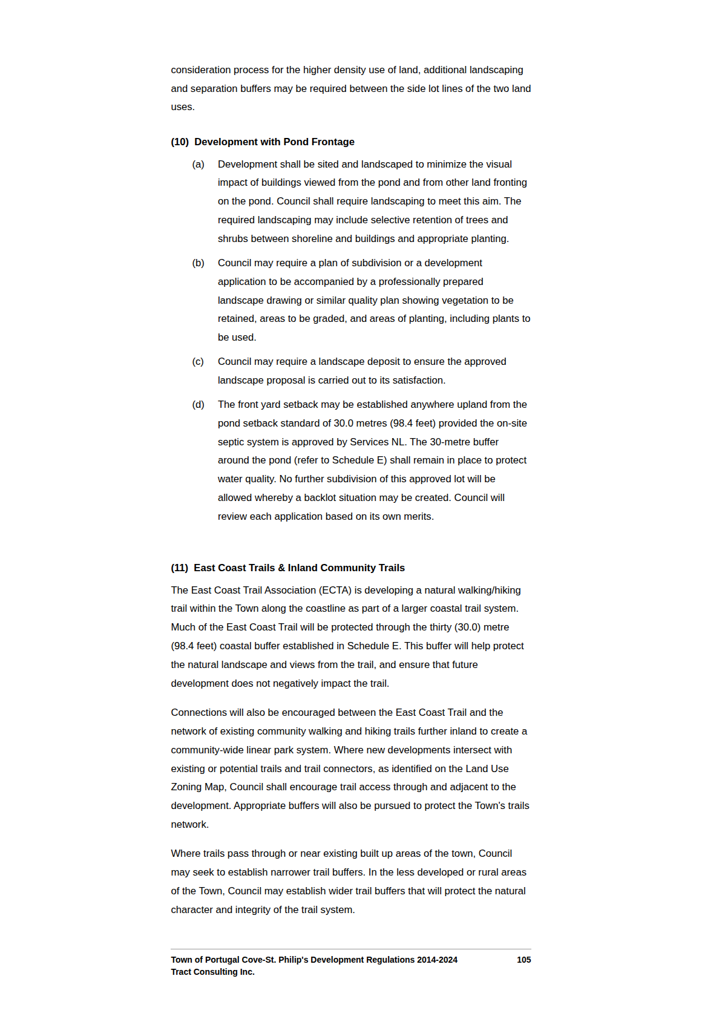consideration process for the higher density use of land, additional landscaping and separation buffers may be required between the side lot lines of the two land uses.
(10) Development with Pond Frontage
(a) Development shall be sited and landscaped to minimize the visual impact of buildings viewed from the pond and from other land fronting on the pond. Council shall require landscaping to meet this aim. The required landscaping may include selective retention of trees and shrubs between shoreline and buildings and appropriate planting.
(b) Council may require a plan of subdivision or a development application to be accompanied by a professionally prepared landscape drawing or similar quality plan showing vegetation to be retained, areas to be graded, and areas of planting, including plants to be used.
(c) Council may require a landscape deposit to ensure the approved landscape proposal is carried out to its satisfaction.
(d) The front yard setback may be established anywhere upland from the pond setback standard of 30.0 metres (98.4 feet) provided the on-site septic system is approved by Services NL. The 30-metre buffer around the pond (refer to Schedule E) shall remain in place to protect water quality. No further subdivision of this approved lot will be allowed whereby a backlot situation may be created. Council will review each application based on its own merits.
(11) East Coast Trails & Inland Community Trails
The East Coast Trail Association (ECTA) is developing a natural walking/hiking trail within the Town along the coastline as part of a larger coastal trail system. Much of the East Coast Trail will be protected through the thirty (30.0) metre (98.4 feet) coastal buffer established in Schedule E. This buffer will help protect the natural landscape and views from the trail, and ensure that future development does not negatively impact the trail.
Connections will also be encouraged between the East Coast Trail and the network of existing community walking and hiking trails further inland to create a community-wide linear park system. Where new developments intersect with existing or potential trails and trail connectors, as identified on the Land Use Zoning Map, Council shall encourage trail access through and adjacent to the development. Appropriate buffers will also be pursued to protect the Town's trails network.
Where trails pass through or near existing built up areas of the town, Council may seek to establish narrower trail buffers. In the less developed or rural areas of the Town, Council may establish wider trail buffers that will protect the natural character and integrity of the trail system.
Town of Portugal Cove-St. Philip's Development Regulations 2014-2024
Tract Consulting Inc.
105